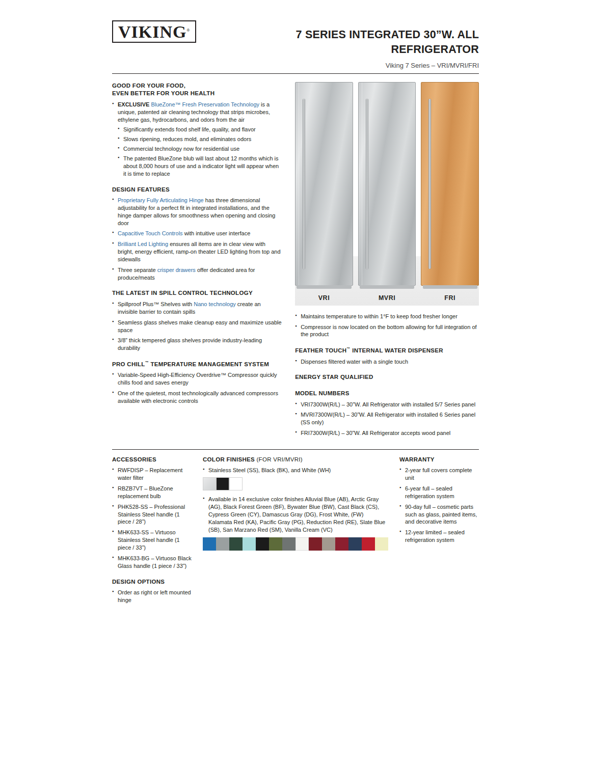VIKING®
7 Series Integrated 30”W. All Refrigerator
Viking 7 Series – VRI/MVRI/FRI
Good for your food,
even better for your health
EXCLUSIVE BlueZone™ Fresh Preservation Technology is a unique, patented air cleaning technology that strips microbes, ethylene gas, hydrocarbons, and odors from the air
Significantly extends food shelf life, quality, and flavor
Slows ripening, reduces mold, and eliminates odors
Commercial technology now for residential use
The patented BlueZone blub will last about 12 months which is about 8,000 hours of use and a indicator light will appear when it is time to replace
Design Features
Proprietary Fully Articulating Hinge has three dimensional adjustability for a perfect fit in integrated installations, and the hinge damper allows for smoothness when opening and closing door
Capacitive Touch Controls with intuitive user interface
Brilliant Led Lighting ensures all items are in clear view with bright, energy efficient, ramp-on theater LED lighting from top and sidewalls
Three separate crisper drawers offer dedicated area for produce/meats
The latest in spill control technology
Spillproof Plus™ Shelves with Nano technology create an invisible barrier to contain spills
Seamless glass shelves make cleanup easy and maximize usable space
3/8” thick tempered glass shelves provide industry-leading durability
Pro Chill™ Temperature Management System
Variable-Speed High-Efficiency Overdrive™ Compressor quickly chills food and saves energy
One of the quietest, most technologically advanced compressors available with electronic controls
VRI
MVRI
FRI
Maintains temperature to within 1°F to keep food fresher longer
Compressor is now located on the bottom allowing for full integration of the product
Feather Touch™ Internal Water Dispenser
Dispenses filtered water with a single touch
Energy Star Qualified
Model Numbers
VRI7300W(R/L) – 30”W. All Refrigerator with installed 5/7 Series panel
MVRI7300W(R/L) – 30”W. All Refrigerator with installed 6 Series panel (SS only)
FRI7300W(R/L) – 30”W. All Refrigerator accepts wood panel
Accessories
RWFDISP – Replacement water filter
RBZB7VT – BlueZone replacement bulb
PHK528-SS – Professional Stainless Steel handle (1 piece / 28”)
MHK633-SS – Virtuoso Stainless Steel handle (1 piece / 33”)
MHK633-BG – Virtuoso Black Glass handle (1 piece / 33”)
Design Options
Order as right or left mounted hinge
Color Finishes (for VRI/MVRI)
Stainless Steel (SS), Black (BK), and White (WH)
Available in 14 exclusive color finishes Alluvial Blue (AB), Arctic Gray (AG), Black Forest Green (BF), Bywater Blue (BW), Cast Black (CS), Cypress Green (CY), Damascus Gray (DG), Frost White, (FW) Kalamata Red (KA), Pacific Gray (PG), Reduction Red (RE), Slate Blue (SB), San Marzano Red (SM), Vanilla Cream (VC)
Warranty
2-year full covers complete unit
6-year full – sealed refrigeration system
90-day full – cosmetic parts such as glass, painted items, and decorative items
12-year limited – sealed refrigeration system